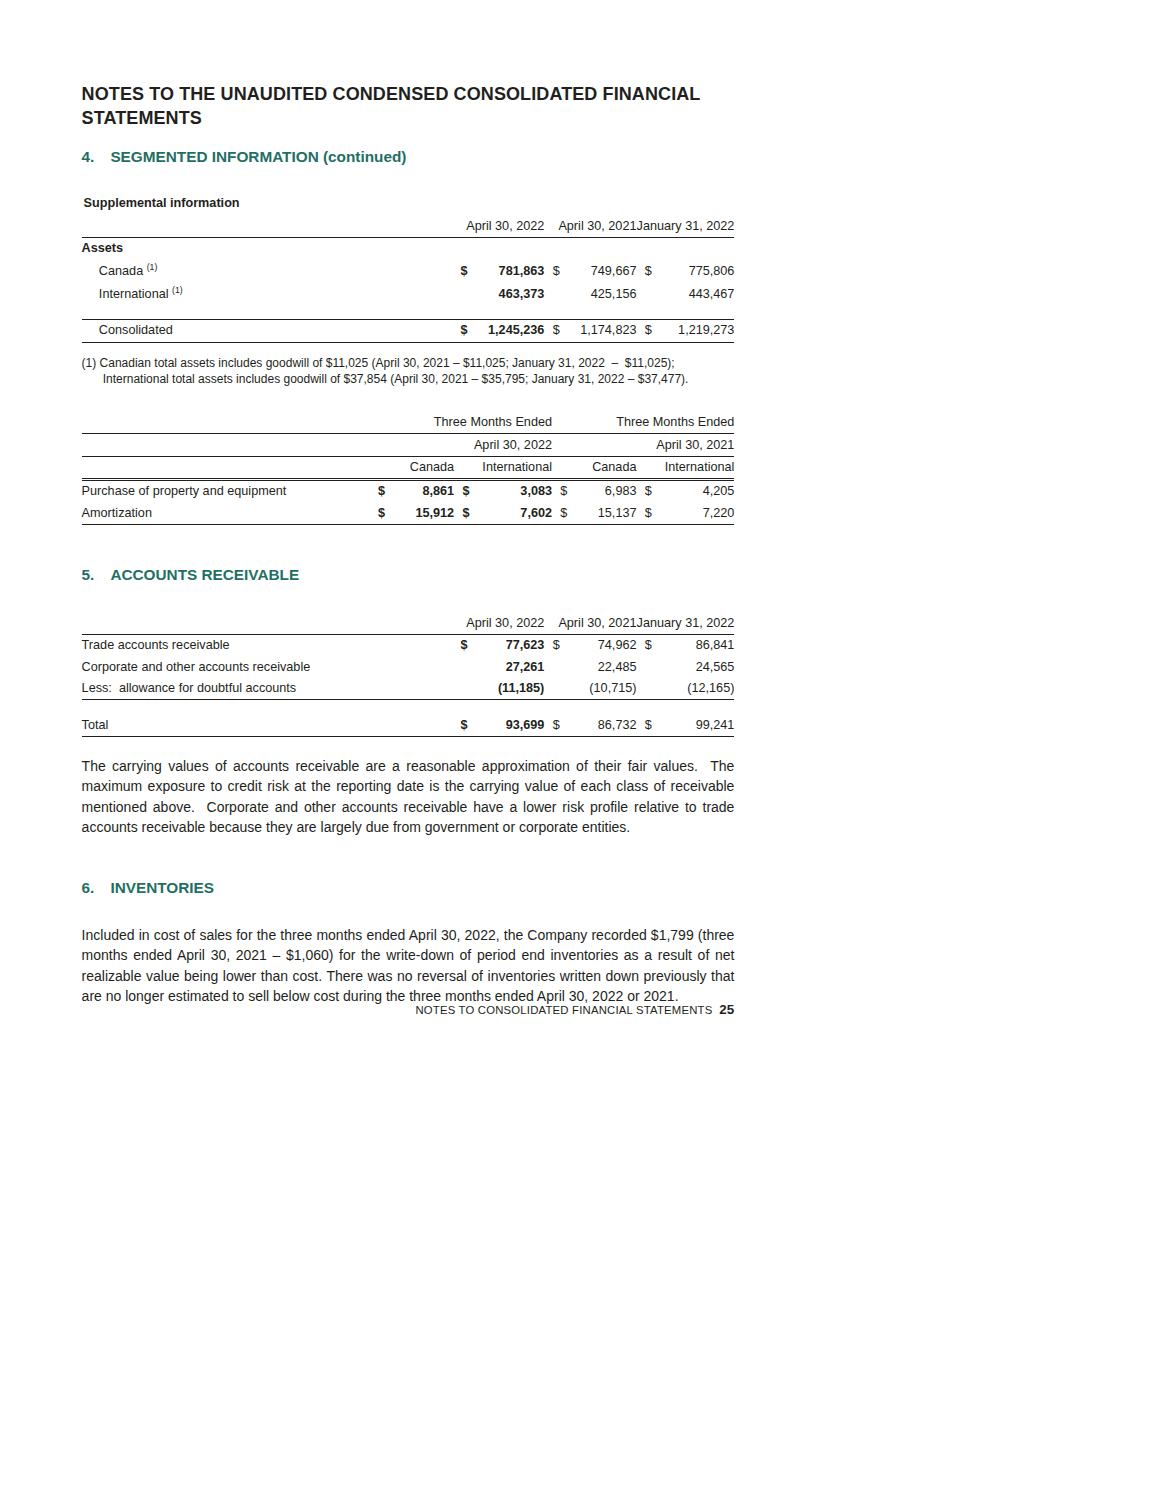NOTES TO THE UNAUDITED CONDENSED CONSOLIDATED FINANCIAL STATEMENTS
4. SEGMENTED INFORMATION (continued)
Supplemental information
| | April 30, 2022 | April 30, 2021 | January 31, 2022 |
| --- | --- | --- | --- |
| Assets | | | | | | |
| Canada (1) | $ | 781,863 | $ | 749,667 | $ | 775,806 |
| International (1) | | 463,373 | | 425,156 | | 443,467 |
| Consolidated | $ | 1,245,236 | $ | 1,174,823 | $ | 1,219,273 |
(1) Canadian total assets includes goodwill of $11,025 (April 30, 2021 – $11,025; January 31, 2022 – $11,025); International total assets includes goodwill of $37,854 (April 30, 2021 – $35,795; January 31, 2022 – $37,477).
| | Three Months Ended | Three Months Ended |
| --- | --- | --- |
| | April 30, 2022 | April 30, 2021 |
| | Canada | International | Canada | International |
| Purchase of property and equipment | $ | 8,861 | $ | 3,083 | $ | 6,983 | $ | 4,205 |
| Amortization | $ | 15,912 | $ | 7,602 | $ | 15,137 | $ | 7,220 |
5. ACCOUNTS RECEIVABLE
| | April 30, 2022 | April 30, 2021 | January 31, 2022 |
| --- | --- | --- | --- |
| Trade accounts receivable | $ | 77,623 | $ | 74,962 | $ | 86,841 |
| Corporate and other accounts receivable | | 27,261 | | 22,485 | | 24,565 |
| Less: allowance for doubtful accounts | | (11,185) | | (10,715) | | (12,165) |
| Total | $ | 93,699 | $ | 86,732 | $ | 99,241 |
The carrying values of accounts receivable are a reasonable approximation of their fair values. The maximum exposure to credit risk at the reporting date is the carrying value of each class of receivable mentioned above. Corporate and other accounts receivable have a lower risk profile relative to trade accounts receivable because they are largely due from government or corporate entities.
6. INVENTORIES
Included in cost of sales for the three months ended April 30, 2022, the Company recorded $1,799 (three months ended April 30, 2021 – $1,060) for the write-down of period end inventories as a result of net realizable value being lower than cost. There was no reversal of inventories written down previously that are no longer estimated to sell below cost during the three months ended April 30, 2022 or 2021.
NOTES TO CONSOLIDATED FINANCIAL STATEMENTS 25